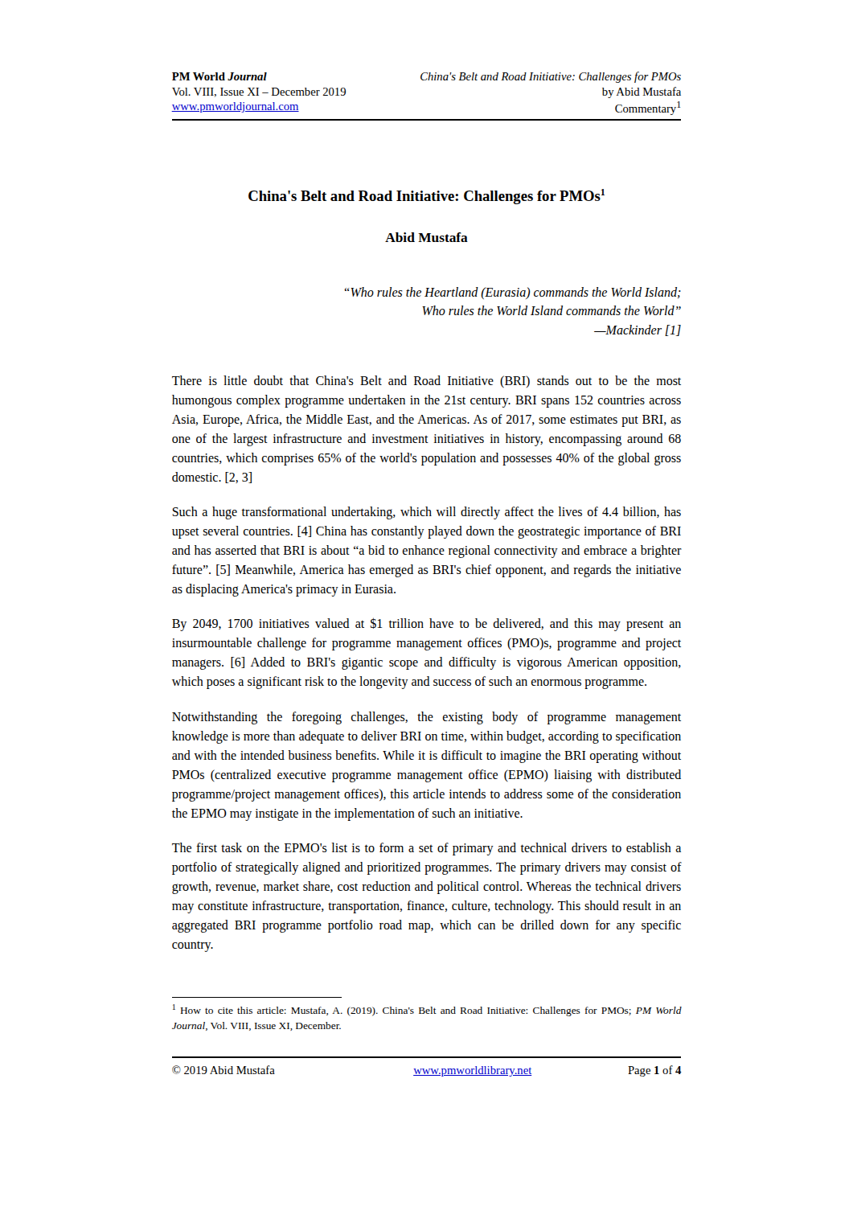| PM World Journal | China's Belt and Road Initiative: Challenges for PMOs |
| Vol. VIII, Issue XI – December 2019 | by Abid Mustafa |
| www.pmworldjournal.com | Commentary 1 |
China's Belt and Road Initiative: Challenges for PMOs1
Abid Mustafa
“Who rules the Heartland (Eurasia) commands the World Island;
Who rules the World Island commands the World”
—Mackinder [1]
There is little doubt that China's Belt and Road Initiative (BRI) stands out to be the most humongous complex programme undertaken in the 21st century. BRI spans 152 countries across Asia, Europe, Africa, the Middle East, and the Americas. As of 2017, some estimates put BRI, as one of the largest infrastructure and investment initiatives in history, encompassing around 68 countries, which comprises 65% of the world's population and possesses 40% of the global gross domestic. [2, 3]
Such a huge transformational undertaking, which will directly affect the lives of 4.4 billion, has upset several countries. [4] China has constantly played down the geostrategic importance of BRI and has asserted that BRI is about “a bid to enhance regional connectivity and embrace a brighter future”. [5] Meanwhile, America has emerged as BRI's chief opponent, and regards the initiative as displacing America's primacy in Eurasia.
By 2049, 1700 initiatives valued at $1 trillion have to be delivered, and this may present an insurmountable challenge for programme management offices (PMO)s, programme and project managers. [6] Added to BRI's gigantic scope and difficulty is vigorous American opposition, which poses a significant risk to the longevity and success of such an enormous programme.
Notwithstanding the foregoing challenges, the existing body of programme management knowledge is more than adequate to deliver BRI on time, within budget, according to specification and with the intended business benefits. While it is difficult to imagine the BRI operating without PMOs (centralized executive programme management office (EPMO) liaising with distributed programme/project management offices), this article intends to address some of the consideration the EPMO may instigate in the implementation of such an initiative.
The first task on the EPMO's list is to form a set of primary and technical drivers to establish a portfolio of strategically aligned and prioritized programmes. The primary drivers may consist of growth, revenue, market share, cost reduction and political control. Whereas the technical drivers may constitute infrastructure, transportation, finance, culture, technology. This should result in an aggregated BRI programme portfolio road map, which can be drilled down for any specific country.
1 How to cite this article: Mustafa, A. (2019). China's Belt and Road Initiative: Challenges for PMOs; PM World Journal, Vol. VIII, Issue XI, December.
| © 2019 Abid Mustafa | www.pmworldlibrary.net | Page 1 of 4 |